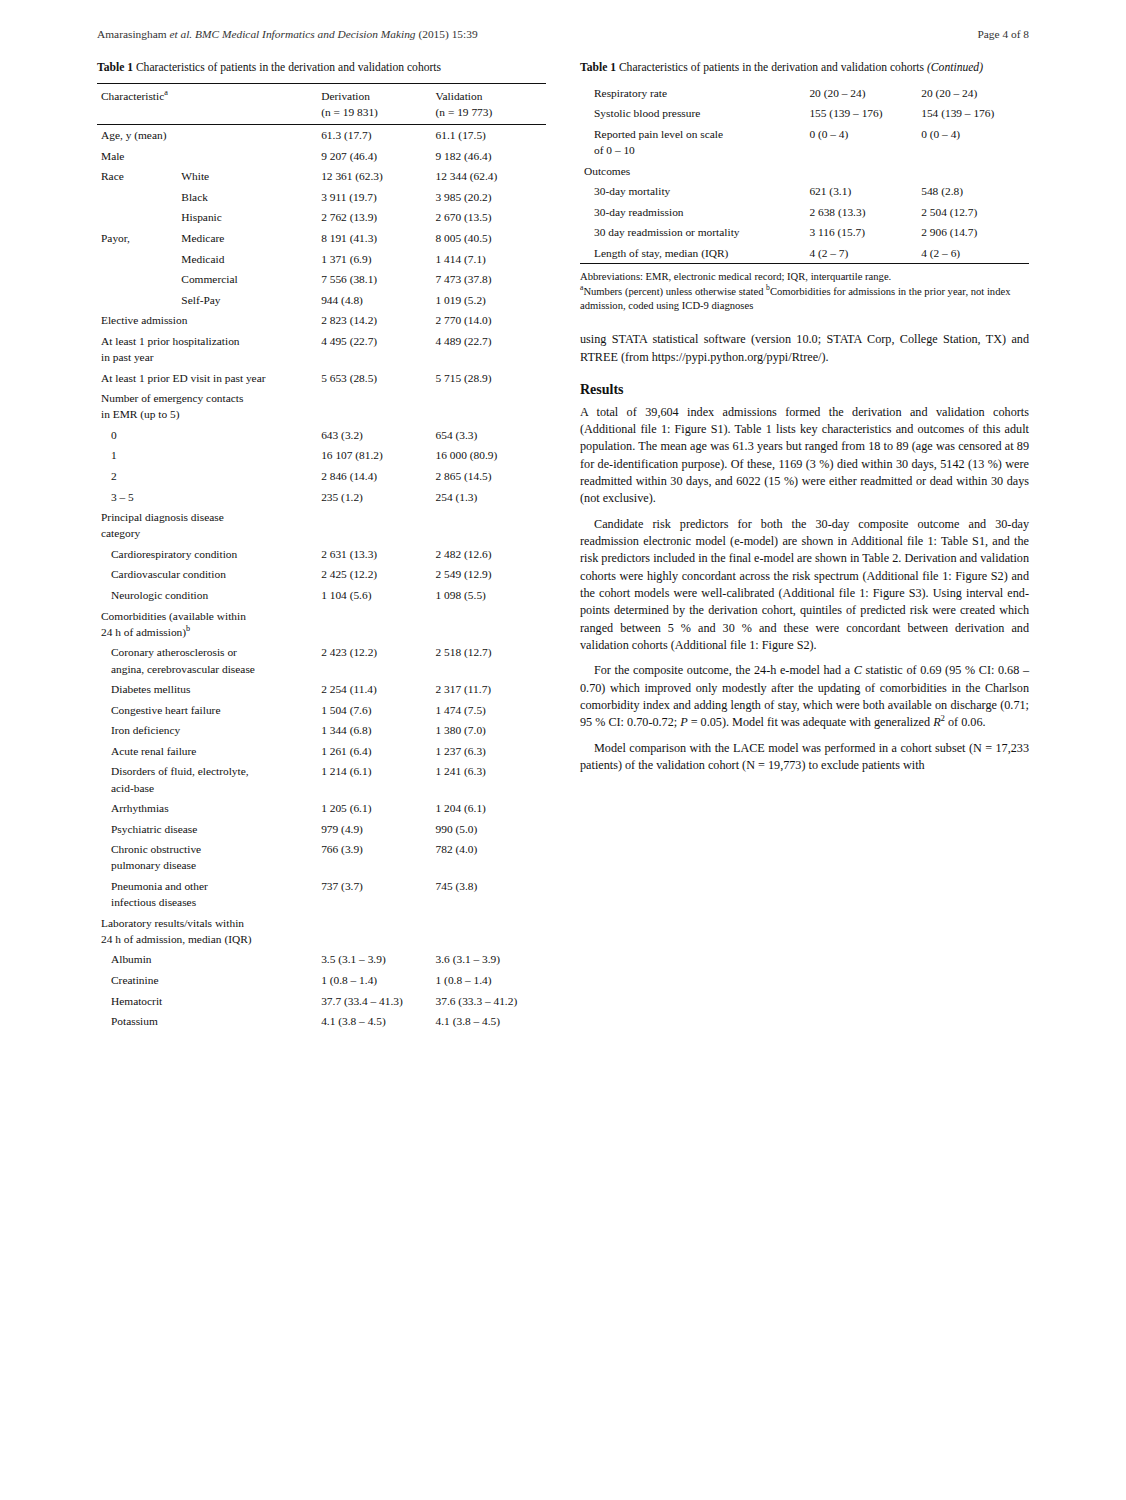Amarasingham et al. BMC Medical Informatics and Decision Making (2015) 15:39
Page 4 of 8
Table 1 Characteristics of patients in the derivation and validation cohorts
| Characteristic a | Derivation (n = 19 831) | Validation (n = 19 773) |
| --- | --- | --- |
| Age, y (mean) | 61.3 (17.7) | 61.1 (17.5) |
| Male | 9 207 (46.4) | 9 182 (46.4) |
| Race | White | 12 361 (62.3) | 12 344 (62.4) |
| | Black | 3 911 (19.7) | 3 985 (20.2) |
| | Hispanic | 2 762 (13.9) | 2 670 (13.5) |
| Payor, | Medicare | 8 191 (41.3) | 8 005 (40.5) |
| | Medicaid | 1 371 (6.9) | 1 414 (7.1) |
| | Commercial | 7 556 (38.1) | 7 473 (37.8) |
| | Self-Pay | 944 (4.8) | 1 019 (5.2) |
| Elective admission | 2 823 (14.2) | 2 770 (14.0) |
| At least 1 prior hospitalization in past year | 4 495 (22.7) | 4 489 (22.7) |
| At least 1 prior ED visit in past year | 5 653 (28.5) | 5 715 (28.9) |
| Number of emergency contacts in EMR (up to 5) | | |
| 0 | 643 (3.2) | 654 (3.3) |
| 1 | 16 107 (81.2) | 16 000 (80.9) |
| 2 | 2 846 (14.4) | 2 865 (14.5) |
| 3 – 5 | 235 (1.2) | 254 (1.3) |
| Principal diagnosis disease category | | |
| Cardiorespiratory condition | 2 631 (13.3) | 2 482 (12.6) |
| Cardiovascular condition | 2 425 (12.2) | 2 549 (12.9) |
| Neurologic condition | 1 104 (5.6) | 1 098 (5.5) |
| Comorbidities (available within 24 h of admission) b | | |
| Coronary atherosclerosis or angina, cerebrovascular disease | 2 423 (12.2) | 2 518 (12.7) |
| Diabetes mellitus | 2 254 (11.4) | 2 317 (11.7) |
| Congestive heart failure | 1 504 (7.6) | 1 474 (7.5) |
| Iron deficiency | 1 344 (6.8) | 1 380 (7.0) |
| Acute renal failure | 1 261 (6.4) | 1 237 (6.3) |
| Disorders of fluid, electrolyte, acid-base | 1 214 (6.1) | 1 241 (6.3) |
| Arrhythmias | 1 205 (6.1) | 1 204 (6.1) |
| Psychiatric disease | 979 (4.9) | 990 (5.0) |
| Chronic obstructive pulmonary disease | 766 (3.9) | 782 (4.0) |
| Pneumonia and other infectious diseases | 737 (3.7) | 745 (3.8) |
| Laboratory results/vitals within 24 h of admission, median (IQR) | | |
| Albumin | 3.5 (3.1 – 3.9) | 3.6 (3.1 – 3.9) |
| Creatinine | 1 (0.8 – 1.4) | 1 (0.8 – 1.4) |
| Hematocrit | 37.7 (33.4 – 41.3) | 37.6 (33.3 – 41.2) |
| Potassium | 4.1 (3.8 – 4.5) | 4.1 (3.8 – 4.5) |
Table 1 Characteristics of patients in the derivation and validation cohorts (Continued)
| Respiratory rate | 20 (20 – 24) | 20 (20 – 24) |
| Systolic blood pressure | 155 (139 – 176) | 154 (139 – 176) |
| Reported pain level on scale of 0 – 10 | 0 (0 – 4) | 0 (0 – 4) |
| Outcomes | | |
| 30-day mortality | 621 (3.1) | 548 (2.8) |
| 30-day readmission | 2 638 (13.3) | 2 504 (12.7) |
| 30 day readmission or mortality | 3 116 (15.7) | 2 906 (14.7) |
| Length of stay, median (IQR) | 4 (2 – 7) | 4 (2 – 6) |
Abbreviations: EMR, electronic medical record; IQR, interquartile range.
aNumbers (percent) unless otherwise stated bComorbidities for admissions in the prior year, not index admission, coded using ICD-9 diagnoses
using STATA statistical software (version 10.0; STATA Corp, College Station, TX) and RTREE (from https://pypi.python.org/pypi/Rtree/).
Results
A total of 39,604 index admissions formed the derivation and validation cohorts (Additional file 1: Figure S1). Table 1 lists key characteristics and outcomes of this adult population. The mean age was 61.3 years but ranged from 18 to 89 (age was censored at 89 for de-identification purpose). Of these, 1169 (3 %) died within 30 days, 5142 (13 %) were readmitted within 30 days, and 6022 (15 %) were either readmitted or dead within 30 days (not exclusive).
Candidate risk predictors for both the 30-day composite outcome and 30-day readmission electronic model (e-model) are shown in Additional file 1: Table S1, and the risk predictors included in the final e-model are shown in Table 2. Derivation and validation cohorts were highly concordant across the risk spectrum (Additional file 1: Figure S2) and the cohort models were well-calibrated (Additional file 1: Figure S3). Using interval end-points determined by the derivation cohort, quintiles of predicted risk were created which ranged between 5 % and 30 % and these were concordant between derivation and validation cohorts (Additional file 1: Figure S2).
For the composite outcome, the 24-h e-model had a C statistic of 0.69 (95 % CI: 0.68 – 0.70) which improved only modestly after the updating of comorbidities in the Charlson comorbidity index and adding length of stay, which were both available on discharge (0.71; 95 % CI: 0.70-0.72; P = 0.05). Model fit was adequate with generalized R2 of 0.06.
Model comparison with the LACE model was performed in a cohort subset (N = 17,233 patients) of the validation cohort (N = 19,773) to exclude patients with